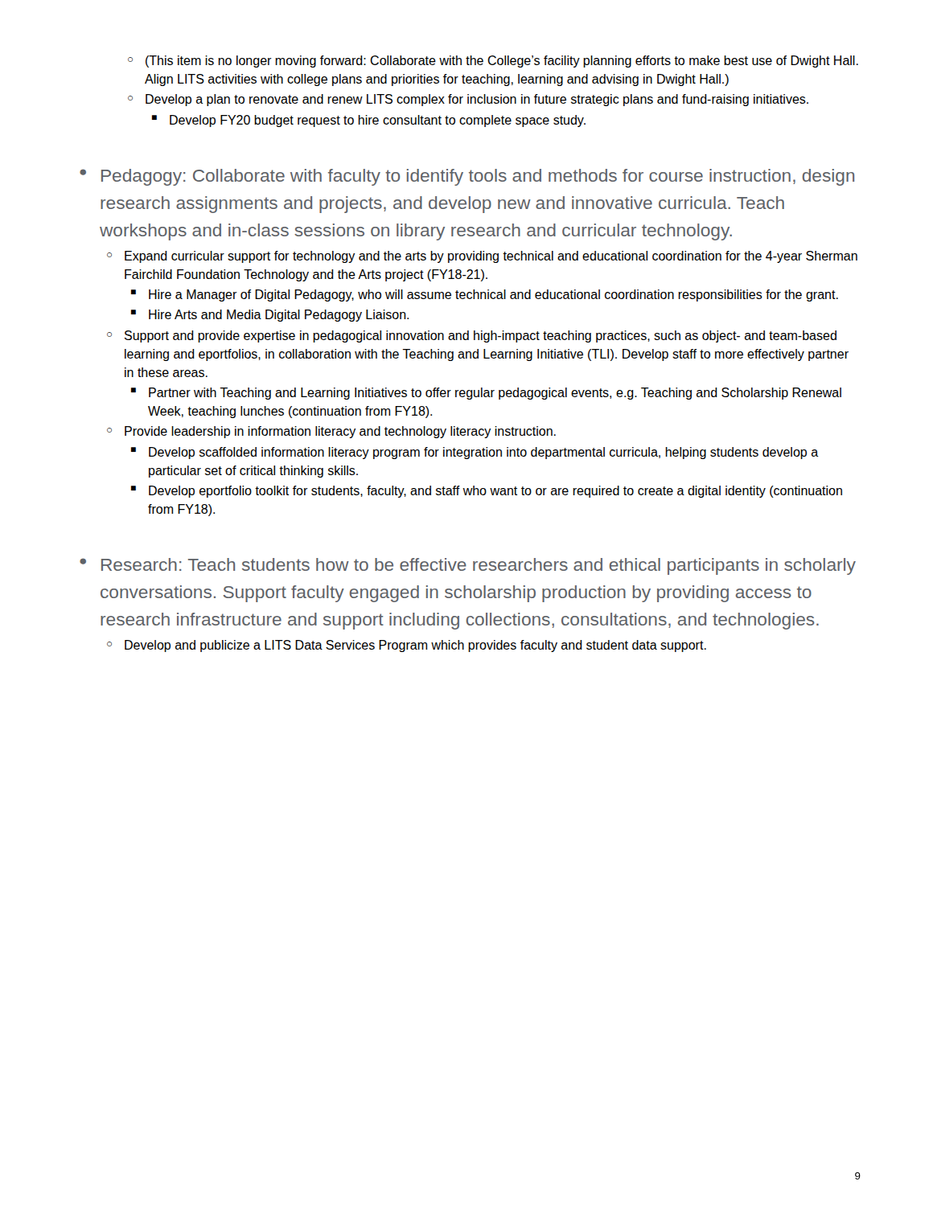(This item is no longer moving forward: Collaborate with the College’s facility planning efforts to make best use of Dwight Hall. Align LITS activities with college plans and priorities for teaching, learning and advising in Dwight Hall.)
Develop a plan to renovate and renew LITS complex for inclusion in future strategic plans and fund-raising initiatives.
Develop FY20 budget request to hire consultant to complete space study.
Pedagogy: Collaborate with faculty to identify tools and methods for course instruction, design research assignments and projects, and develop new and innovative curricula. Teach workshops and in-class sessions on library research and curricular technology.
Expand curricular support for technology and the arts by providing technical and educational coordination for the 4-year Sherman Fairchild Foundation Technology and the Arts project (FY18-21).
Hire a Manager of Digital Pedagogy, who will assume technical and educational coordination responsibilities for the grant.
Hire Arts and Media Digital Pedagogy Liaison.
Support and provide expertise in pedagogical innovation and high-impact teaching practices, such as object- and team-based learning and eportfolios, in collaboration with the Teaching and Learning Initiative (TLI). Develop staff to more effectively partner in these areas.
Partner with Teaching and Learning Initiatives to offer regular pedagogical events, e.g. Teaching and Scholarship Renewal Week, teaching lunches (continuation from FY18).
Provide leadership in information literacy and technology literacy instruction.
Develop scaffolded information literacy program for integration into departmental curricula, helping students develop a particular set of critical thinking skills.
Develop eportfolio toolkit for students, faculty, and staff who want to or are required to create a digital identity (continuation from FY18).
Research: Teach students how to be effective researchers and ethical participants in scholarly conversations. Support faculty engaged in scholarship production by providing access to research infrastructure and support including collections, consultations, and technologies.
Develop and publicize a LITS Data Services Program which provides faculty and student data support.
9